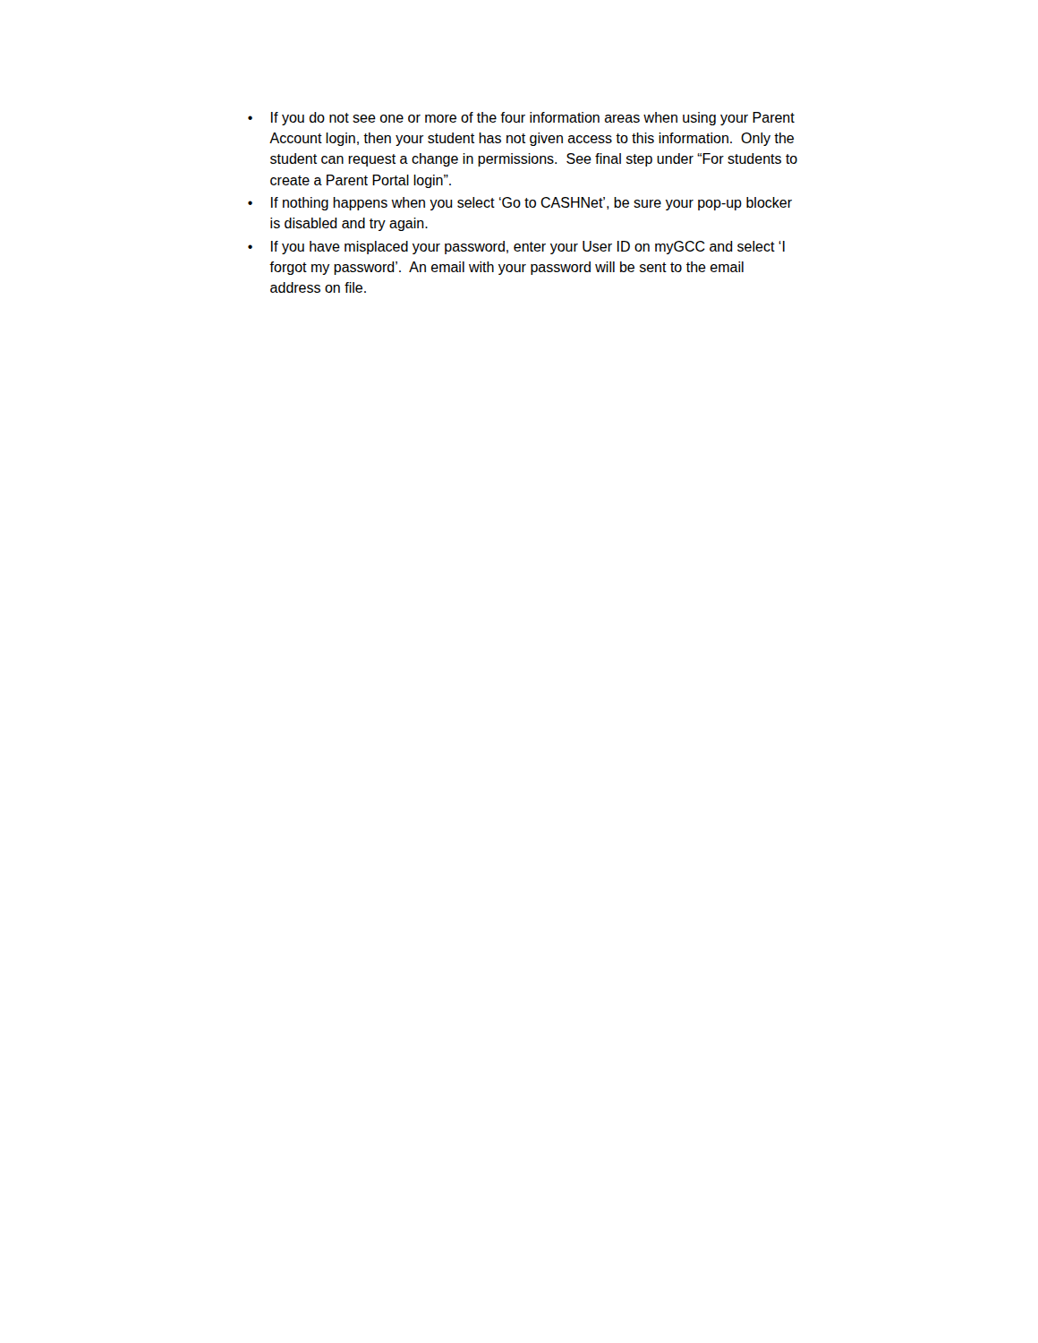If you do not see one or more of the four information areas when using your Parent Account login, then your student has not given access to this information. Only the student can request a change in permissions. See final step under “For students to create a Parent Portal login”.
If nothing happens when you select ‘Go to CASHNet’, be sure your pop-up blocker is disabled and try again.
If you have misplaced your password, enter your User ID on myGCC and select ‘I forgot my password’. An email with your password will be sent to the email address on file.